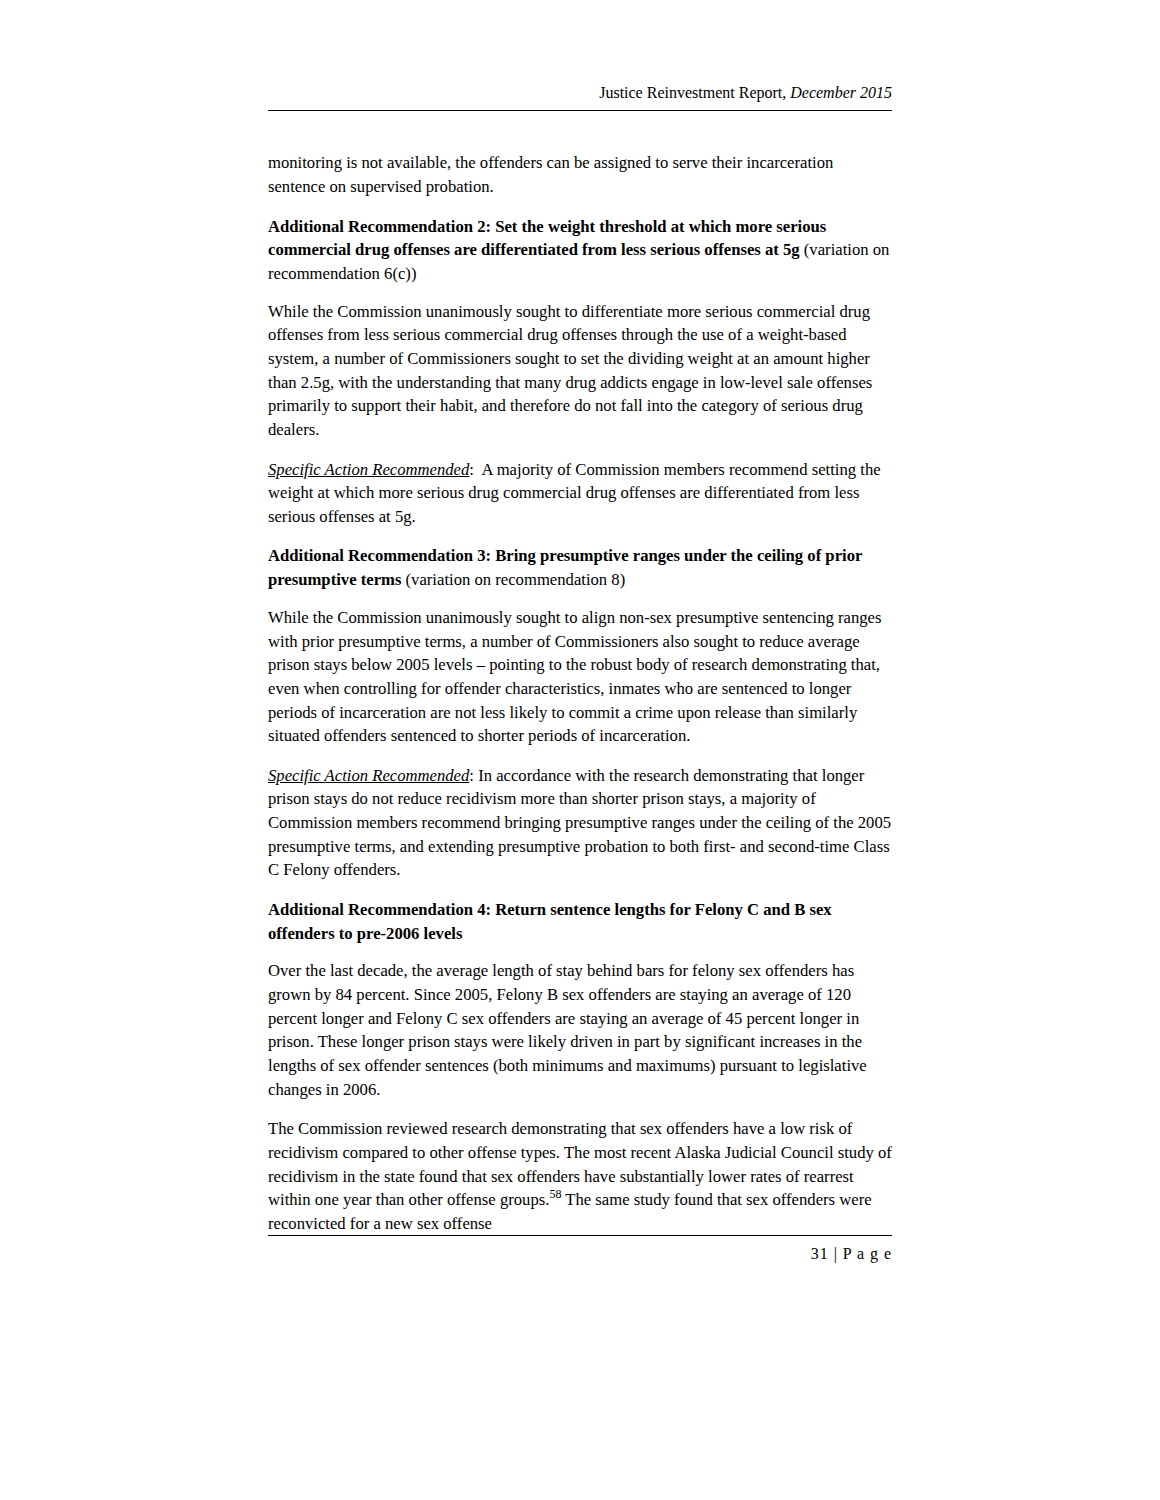Justice Reinvestment Report, December 2015
monitoring is not available, the offenders can be assigned to serve their incarceration sentence on supervised probation.
Additional Recommendation 2: Set the weight threshold at which more serious commercial drug offenses are differentiated from less serious offenses at 5g (variation on recommendation 6(c))
While the Commission unanimously sought to differentiate more serious commercial drug offenses from less serious commercial drug offenses through the use of a weight-based system, a number of Commissioners sought to set the dividing weight at an amount higher than 2.5g, with the understanding that many drug addicts engage in low-level sale offenses primarily to support their habit, and therefore do not fall into the category of serious drug dealers.
Specific Action Recommended: A majority of Commission members recommend setting the weight at which more serious drug commercial drug offenses are differentiated from less serious offenses at 5g.
Additional Recommendation 3: Bring presumptive ranges under the ceiling of prior presumptive terms (variation on recommendation 8)
While the Commission unanimously sought to align non-sex presumptive sentencing ranges with prior presumptive terms, a number of Commissioners also sought to reduce average prison stays below 2005 levels – pointing to the robust body of research demonstrating that, even when controlling for offender characteristics, inmates who are sentenced to longer periods of incarceration are not less likely to commit a crime upon release than similarly situated offenders sentenced to shorter periods of incarceration.
Specific Action Recommended: In accordance with the research demonstrating that longer prison stays do not reduce recidivism more than shorter prison stays, a majority of Commission members recommend bringing presumptive ranges under the ceiling of the 2005 presumptive terms, and extending presumptive probation to both first- and second-time Class C Felony offenders.
Additional Recommendation 4: Return sentence lengths for Felony C and B sex offenders to pre-2006 levels
Over the last decade, the average length of stay behind bars for felony sex offenders has grown by 84 percent. Since 2005, Felony B sex offenders are staying an average of 120 percent longer and Felony C sex offenders are staying an average of 45 percent longer in prison. These longer prison stays were likely driven in part by significant increases in the lengths of sex offender sentences (both minimums and maximums) pursuant to legislative changes in 2006.
The Commission reviewed research demonstrating that sex offenders have a low risk of recidivism compared to other offense types. The most recent Alaska Judicial Council study of recidivism in the state found that sex offenders have substantially lower rates of rearrest within one year than other offense groups.58 The same study found that sex offenders were reconvicted for a new sex offense
31 | P a g e